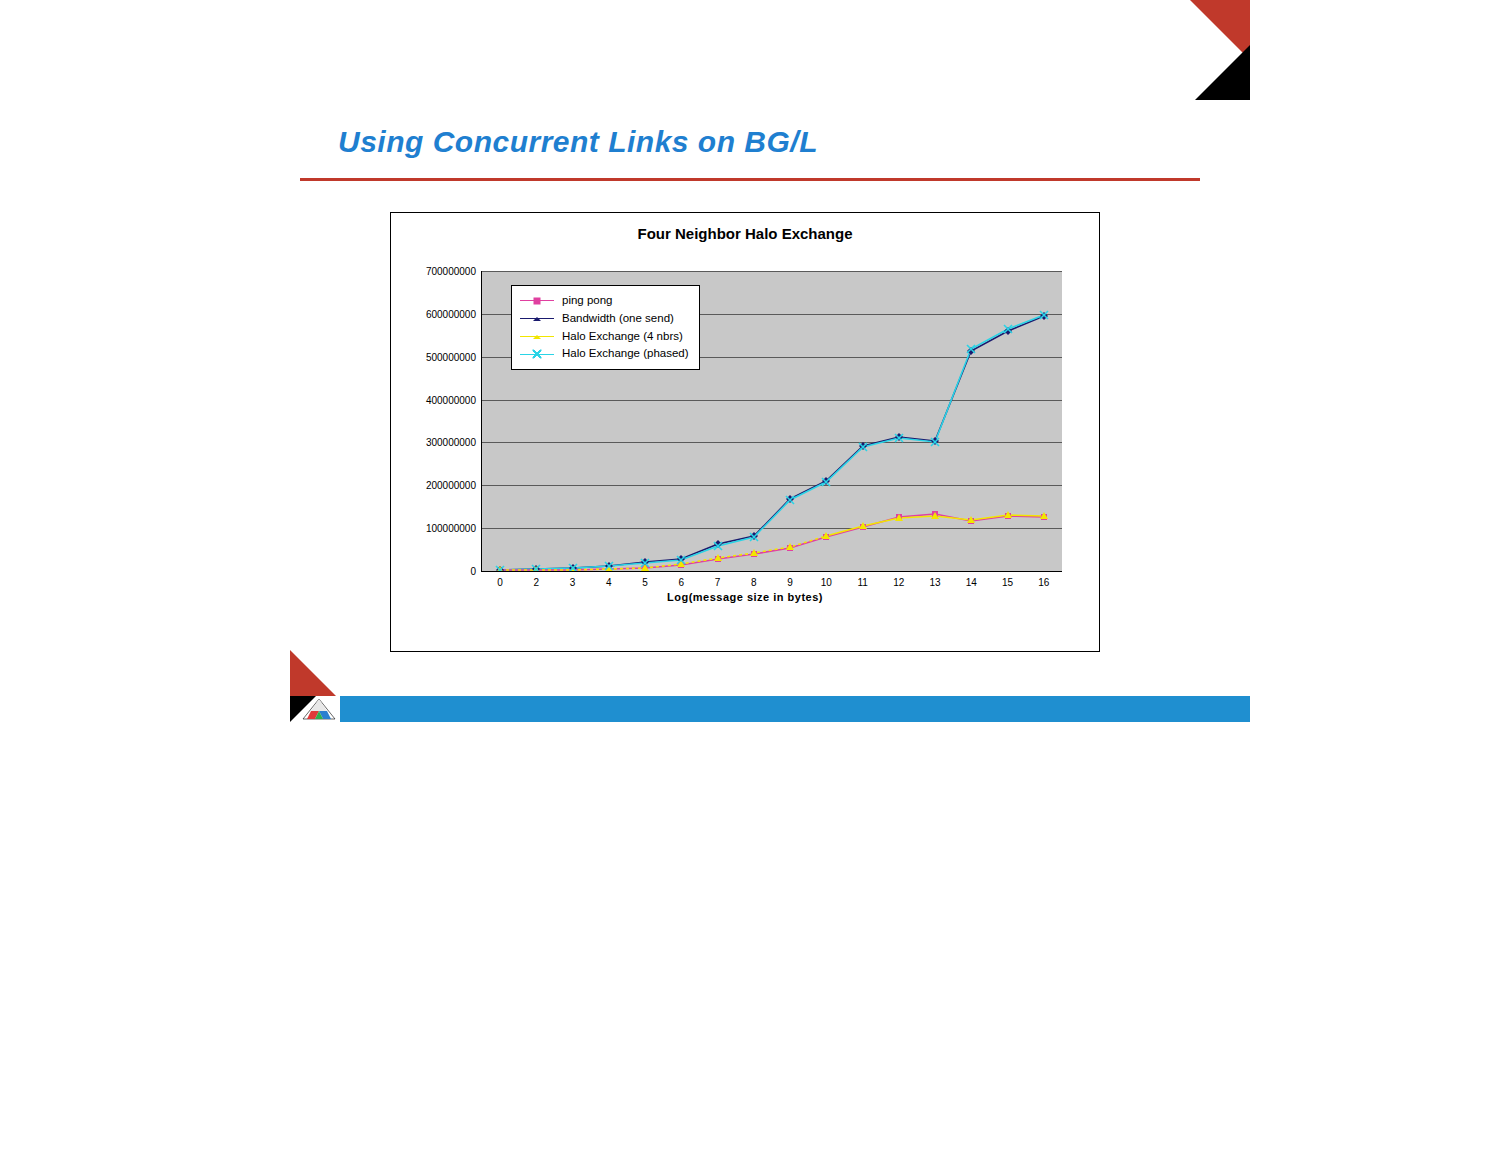Using Concurrent Links on BG/L
Four Neighbor Halo Exchange
700000000 600000000 500000000 400000000 300000000 200000000 100000000 0 0 2 3 4 5 6 7 8 9 10 11 12 13 14 15 16
ping pong
Bandwidth (one send)
Halo Exchange (4 nbrs)
Halo Exchange (phased)
Log(message size in bytes)